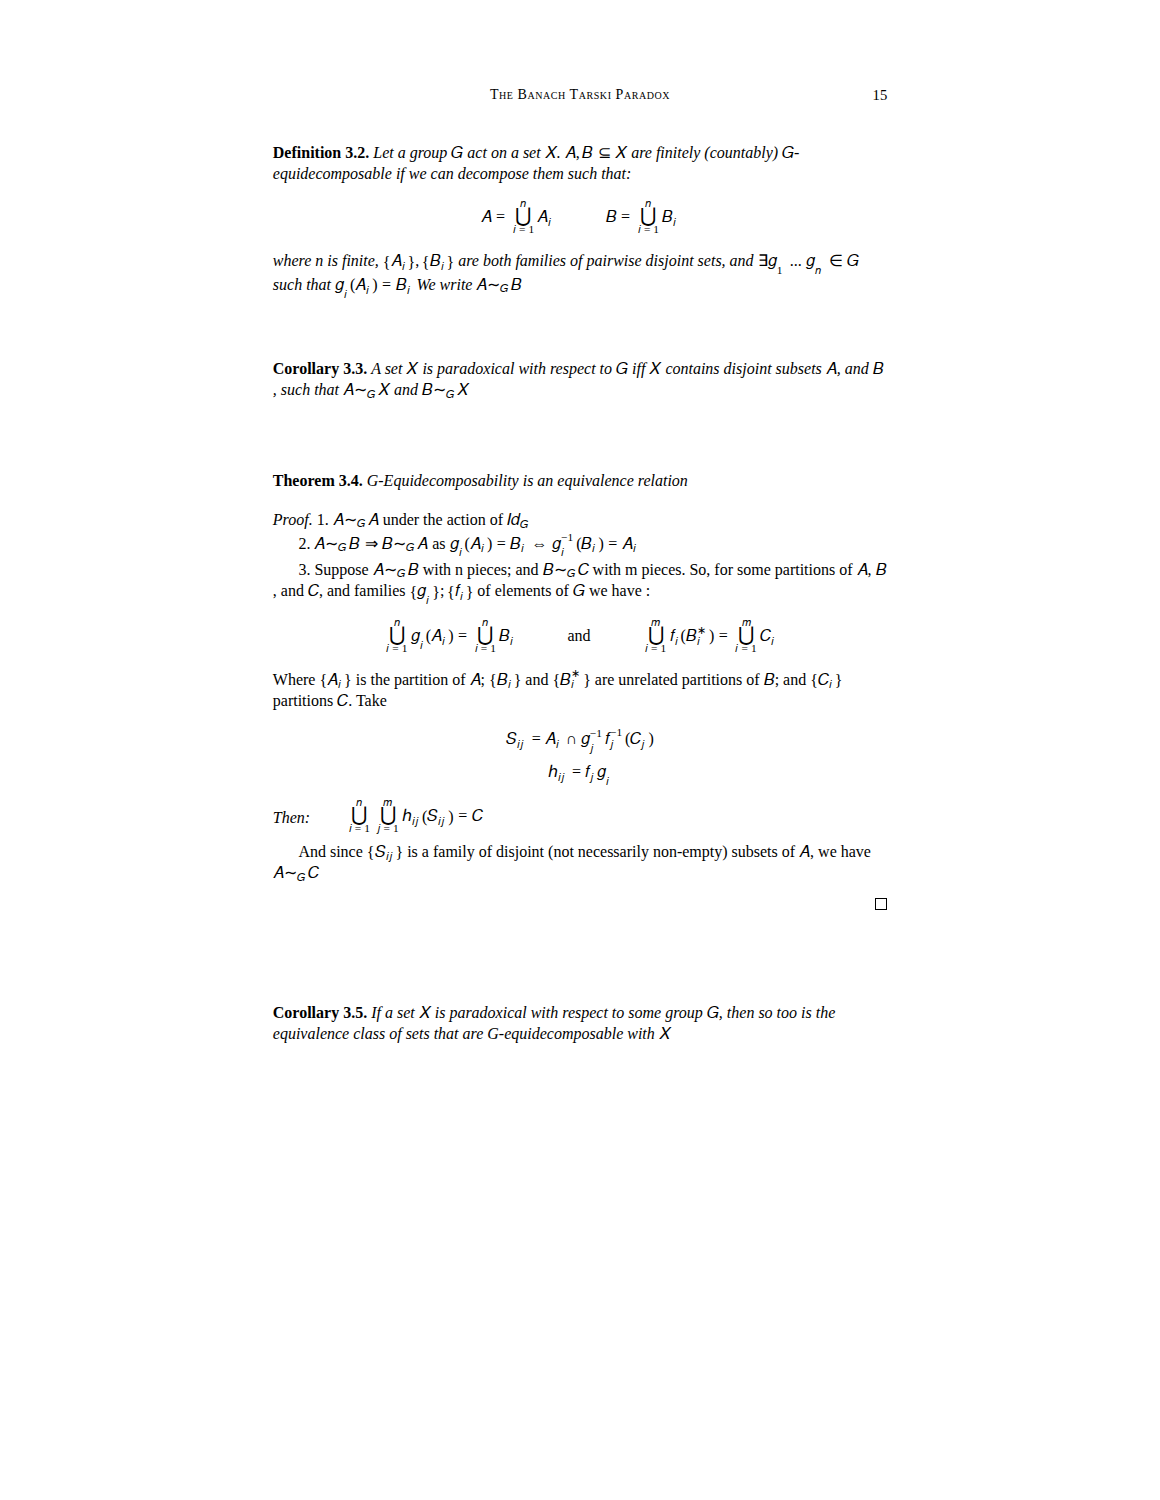The Banach Tarski Paradox 15
Definition 3.2. Let a group G act on a set X. A,B⊆X are finitely (countably) G-equidecomposable if we can decompose them such that:
A= ⋃ i=1 n Ai B= ⋃ i=1 n Bi
where n is finite, {Ai},{Bi} are both families of pairwise disjoint sets, and ∃g1...gn∈G such that gi(Ai)=Bi We write A∼GB
Corollary 3.3. A set X is paradoxical with respect to G iff X contains disjoint subsets A, and B, such that A∼GX and B∼GX
Theorem 3.4. G-Equidecomposability is an equivalence relation
Proof. 1. A∼GA under the action of IdG
2. A∼GB⇒B∼GA as gi(Ai)=Bi⇔gi−1(Bi)=Ai
3. Suppose A∼GB with n pieces; and B∼GC with m pieces. So, for some partitions of A, B, and C, and families {gi};{fi} of elements of G we have :
⋃ i=1 n gi(Ai) = ⋃ i=1 n Bi and ⋃ i=1 m fi(Bi∗) = ⋃ i=1 m Ci
Where {Ai} is the partition of A; {Bi} and {Bi∗} are unrelated partitions of B; and {Ci} partitions C. Take
Sij = Ai ∩ gj−1 fj−1 (Cj)
hij = fj gi
Then: ⋃ i=1 n ⋃ j=1 m hij (Sij) = C
And since {Sij} is a family of disjoint (not necessarily non-empty) subsets of A, we have A∼GC
Corollary 3.5. If a set X is paradoxical with respect to some group G, then so too is the equivalence class of sets that are G-equidecomposable with X